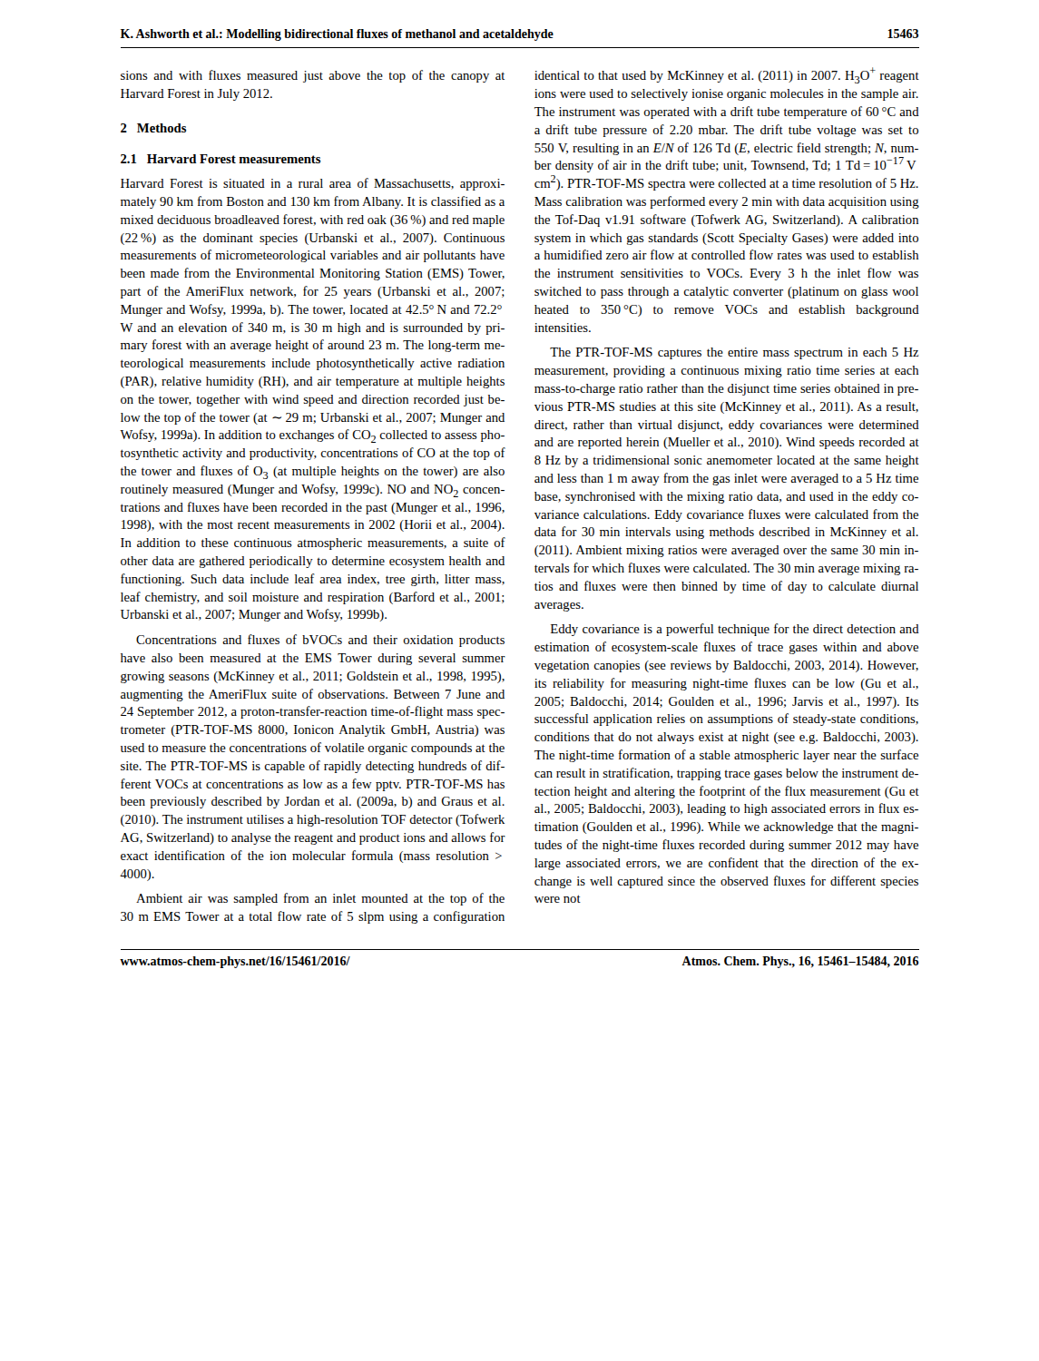K. Ashworth et al.: Modelling bidirectional fluxes of methanol and acetaldehyde 15463
sions and with fluxes measured just above the top of the canopy at Harvard Forest in July 2012.
2 Methods
2.1 Harvard Forest measurements
Harvard Forest is situated in a rural area of Massachusetts, approximately 90 km from Boston and 130 km from Albany. It is classified as a mixed deciduous broadleaved forest, with red oak (36 %) and red maple (22 %) as the dominant species (Urbanski et al., 2007). Continuous measurements of micrometeorological variables and air pollutants have been made from the Environmental Monitoring Station (EMS) Tower, part of the AmeriFlux network, for 25 years (Urbanski et al., 2007; Munger and Wofsy, 1999a, b). The tower, located at 42.5° N and 72.2° W and an elevation of 340 m, is 30 m high and is surrounded by primary forest with an average height of around 23 m. The long-term meteorological measurements include photosynthetically active radiation (PAR), relative humidity (RH), and air temperature at multiple heights on the tower, together with wind speed and direction recorded just below the top of the tower (at ∼ 29 m; Urbanski et al., 2007; Munger and Wofsy, 1999a). In addition to exchanges of CO2 collected to assess photosynthetic activity and productivity, concentrations of CO at the top of the tower and fluxes of O3 (at multiple heights on the tower) are also routinely measured (Munger and Wofsy, 1999c). NO and NO2 concentrations and fluxes have been recorded in the past (Munger et al., 1996, 1998), with the most recent measurements in 2002 (Horii et al., 2004). In addition to these continuous atmospheric measurements, a suite of other data are gathered periodically to determine ecosystem health and functioning. Such data include leaf area index, tree girth, litter mass, leaf chemistry, and soil moisture and respiration (Barford et al., 2001; Urbanski et al., 2007; Munger and Wofsy, 1999b).
Concentrations and fluxes of bVOCs and their oxidation products have also been measured at the EMS Tower during several summer growing seasons (McKinney et al., 2011; Goldstein et al., 1998, 1995), augmenting the AmeriFlux suite of observations. Between 7 June and 24 September 2012, a proton-transfer-reaction time-of-flight mass spectrometer (PTR-TOF-MS 8000, Ionicon Analytik GmbH, Austria) was used to measure the concentrations of volatile organic compounds at the site. The PTR-TOF-MS is capable of rapidly detecting hundreds of different VOCs at concentrations as low as a few pptv. PTR-TOF-MS has been previously described by Jordan et al. (2009a, b) and Graus et al. (2010). The instrument utilises a high-resolution TOF detector (Tofwerk AG, Switzerland) to analyse the reagent and product ions and allows for exact identification of the ion molecular formula (mass resolution > 4000).
Ambient air was sampled from an inlet mounted at the top of the 30 m EMS Tower at a total flow rate of 5 slpm using a configuration identical to that used by McKinney et al. (2011) in 2007. H3O+ reagent ions were used to selectively ionise organic molecules in the sample air. The instrument was operated with a drift tube temperature of 60 °C and a drift tube pressure of 2.20 mbar. The drift tube voltage was set to 550 V, resulting in an E/N of 126 Td (E, electric field strength; N, number density of air in the drift tube; unit, Townsend, Td; 1 Td = 10−17 V cm2). PTR-TOF-MS spectra were collected at a time resolution of 5 Hz. Mass calibration was performed every 2 min with data acquisition using the Tof-Daq v1.91 software (Tofwerk AG, Switzerland). A calibration system in which gas standards (Scott Specialty Gases) were added into a humidified zero air flow at controlled flow rates was used to establish the instrument sensitivities to VOCs. Every 3 h the inlet flow was switched to pass through a catalytic converter (platinum on glass wool heated to 350 °C) to remove VOCs and establish background intensities.
The PTR-TOF-MS captures the entire mass spectrum in each 5 Hz measurement, providing a continuous mixing ratio time series at each mass-to-charge ratio rather than the disjunct time series obtained in previous PTR-MS studies at this site (McKinney et al., 2011). As a result, direct, rather than virtual disjunct, eddy covariances were determined and are reported herein (Mueller et al., 2010). Wind speeds recorded at 8 Hz by a tridimensional sonic anemometer located at the same height and less than 1 m away from the gas inlet were averaged to a 5 Hz time base, synchronised with the mixing ratio data, and used in the eddy covariance calculations. Eddy covariance fluxes were calculated from the data for 30 min intervals using methods described in McKinney et al. (2011). Ambient mixing ratios were averaged over the same 30 min intervals for which fluxes were calculated. The 30 min average mixing ratios and fluxes were then binned by time of day to calculate diurnal averages.
Eddy covariance is a powerful technique for the direct detection and estimation of ecosystem-scale fluxes of trace gases within and above vegetation canopies (see reviews by Baldocchi, 2003, 2014). However, its reliability for measuring night-time fluxes can be low (Gu et al., 2005; Baldocchi, 2014; Goulden et al., 1996; Jarvis et al., 1997). Its successful application relies on assumptions of steady-state conditions, conditions that do not always exist at night (see e.g. Baldocchi, 2003). The night-time formation of a stable atmospheric layer near the surface can result in stratification, trapping trace gases below the instrument detection height and altering the footprint of the flux measurement (Gu et al., 2005; Baldocchi, 2003), leading to high associated errors in flux estimation (Goulden et al., 1996). While we acknowledge that the magnitudes of the night-time fluxes recorded during summer 2012 may have large associated errors, we are confident that the direction of the exchange is well captured since the observed fluxes for different species were not
www.atmos-chem-phys.net/16/15461/2016/ Atmos. Chem. Phys., 16, 15461–15484, 2016